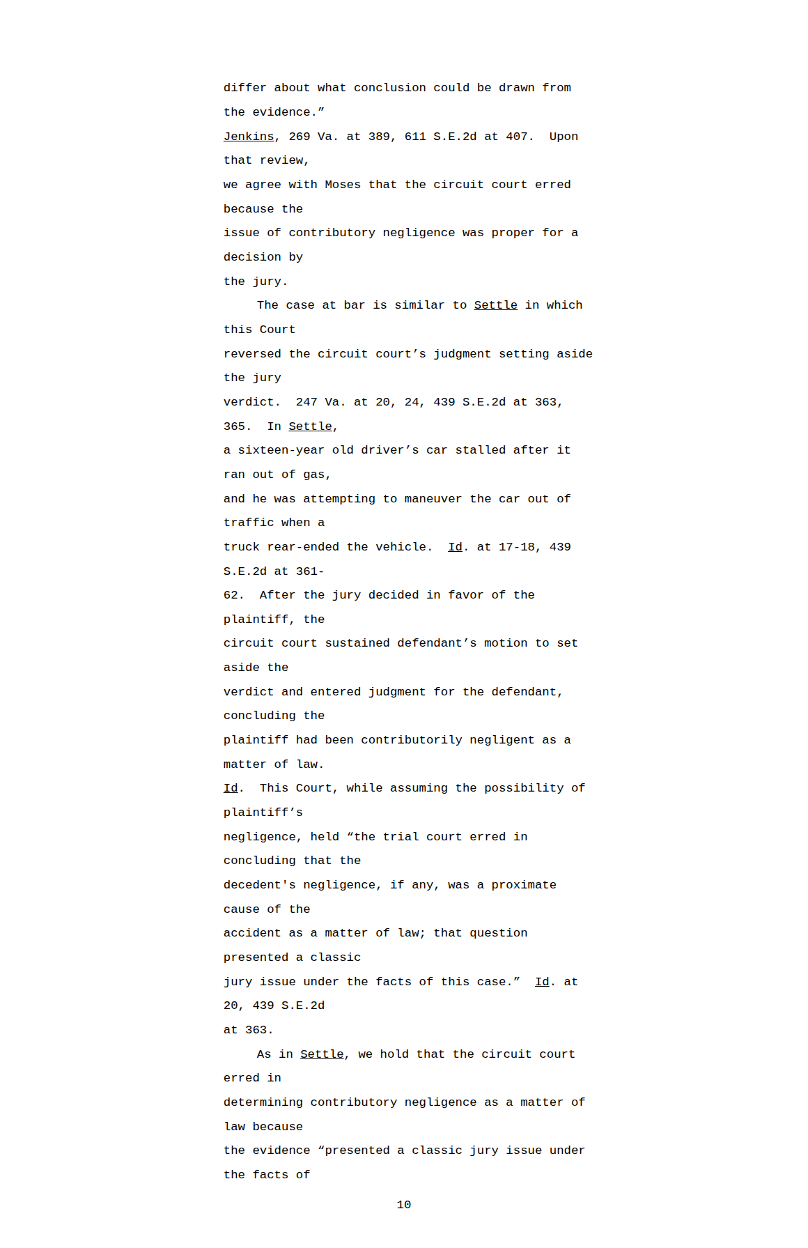differ about what conclusion could be drawn from the evidence.”
Jenkins, 269 Va. at 389, 611 S.E.2d at 407. Upon that review,
we agree with Moses that the circuit court erred because the
issue of contributory negligence was proper for a decision by
the jury.
The case at bar is similar to Settle in which this Court
reversed the circuit court’s judgment setting aside the jury
verdict. 247 Va. at 20, 24, 439 S.E.2d at 363, 365. In Settle,
a sixteen-year old driver’s car stalled after it ran out of gas,
and he was attempting to maneuver the car out of traffic when a
truck rear-ended the vehicle. Id. at 17-18, 439 S.E.2d at 361-
62. After the jury decided in favor of the plaintiff, the
circuit court sustained defendant’s motion to set aside the
verdict and entered judgment for the defendant, concluding the
plaintiff had been contributorily negligent as a matter of law.
Id. This Court, while assuming the possibility of plaintiff’s
negligence, held “the trial court erred in concluding that the
decedent's negligence, if any, was a proximate cause of the
accident as a matter of law; that question presented a classic
jury issue under the facts of this case.” Id. at 20, 439 S.E.2d
at 363.
As in Settle, we hold that the circuit court erred in
determining contributory negligence as a matter of law because
the evidence “presented a classic jury issue under the facts of
10